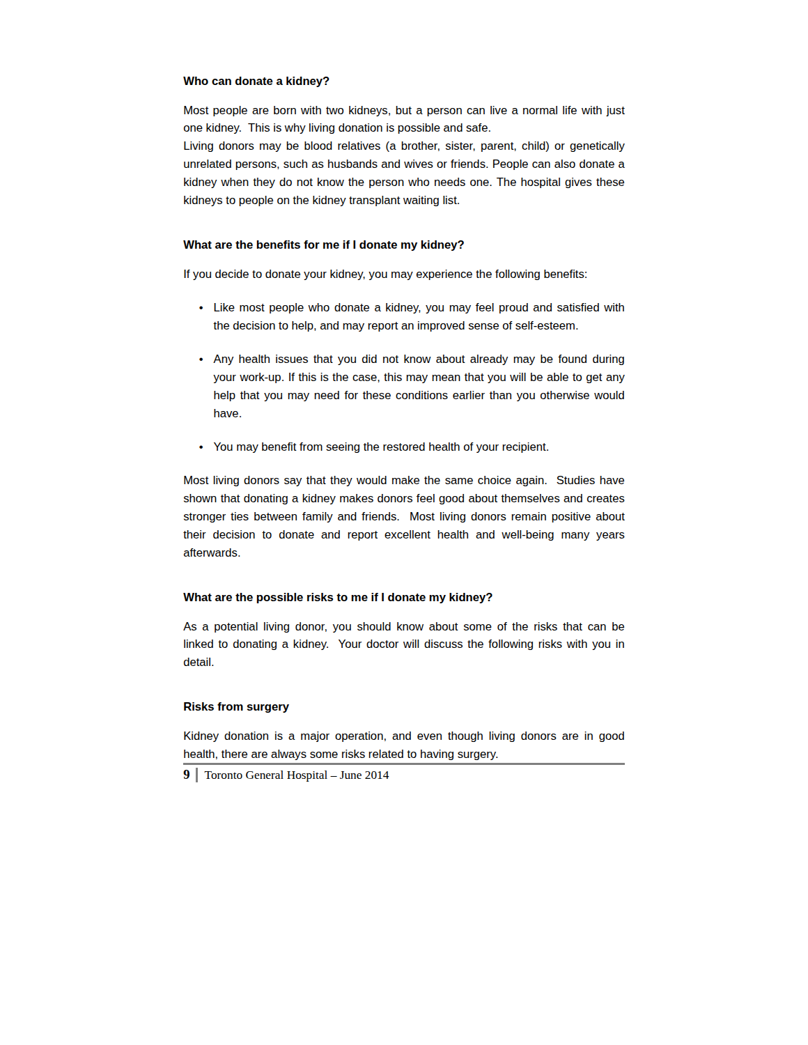Who can donate a kidney?
Most people are born with two kidneys, but a person can live a normal life with just one kidney. This is why living donation is possible and safe.
Living donors may be blood relatives (a brother, sister, parent, child) or genetically unrelated persons, such as husbands and wives or friends. People can also donate a kidney when they do not know the person who needs one. The hospital gives these kidneys to people on the kidney transplant waiting list.
What are the benefits for me if I donate my kidney?
If you decide to donate your kidney, you may experience the following benefits:
Like most people who donate a kidney, you may feel proud and satisfied with the decision to help, and may report an improved sense of self-esteem.
Any health issues that you did not know about already may be found during your work-up. If this is the case, this may mean that you will be able to get any help that you may need for these conditions earlier than you otherwise would have.
You may benefit from seeing the restored health of your recipient.
Most living donors say that they would make the same choice again. Studies have shown that donating a kidney makes donors feel good about themselves and creates stronger ties between family and friends. Most living donors remain positive about their decision to donate and report excellent health and well-being many years afterwards.
What are the possible risks to me if I donate my kidney?
As a potential living donor, you should know about some of the risks that can be linked to donating a kidney. Your doctor will discuss the following risks with you in detail.
Risks from surgery
Kidney donation is a major operation, and even though living donors are in good health, there are always some risks related to having surgery.
9 Toronto General Hospital – June 2014